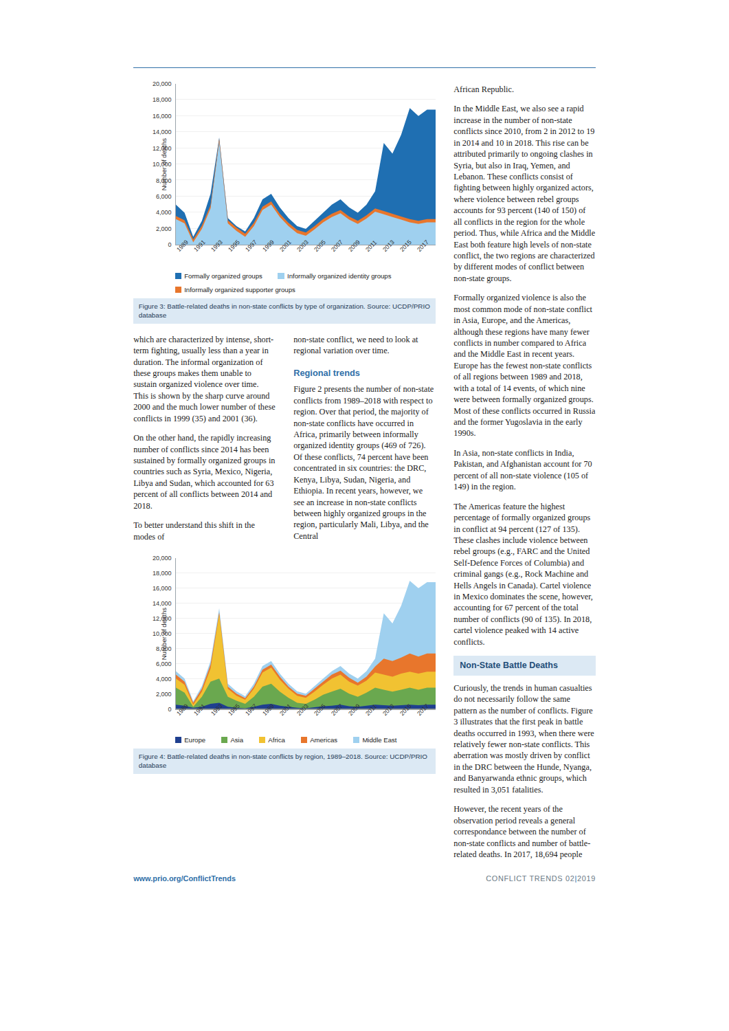Number of deaths
20,000 18,000 16,000 14,000 12,000 10,000 8,000 6,000 4,000 2,000 0
1989 1991 1993 1995 1997 1999 2001 2003 2005 2007 2009 2011 2013 2015 2017
Formally organized groups Informally organized identity groups Informally organized supporter groups
Figure 3: Battle-related deaths in non-state conflicts by type of organization. Source: UCDP/PRIO database
which are characterized by intense, short-term fighting, usually less than a year in duration. The informal organization of these groups makes them unable to sustain organized violence over time. This is shown by the sharp curve around 2000 and the much lower number of these conflicts in 1999 (35) and 2001 (36).
On the other hand, the rapidly increasing number of conflicts since 2014 has been sustained by formally organized groups in countries such as Syria, Mexico, Nigeria, Libya and Sudan, which accounted for 63 percent of all conflicts between 2014 and 2018.
To better understand this shift in the modes of
non-state conflict, we need to look at regional variation over time.
Regional trends
Figure 2 presents the number of non-state conflicts from 1989–2018 with respect to region. Over that period, the majority of non-state conflicts have occurred in Africa, primarily between informally organized identity groups (469 of 726). Of these conflicts, 74 percent have been concentrated in six countries: the DRC, Kenya, Libya, Sudan, Nigeria, and Ethiopia. In recent years, however, we see an increase in non-state conflicts between highly organized groups in the region, particularly Mali, Libya, and the Central
Number of deaths
20,000 18,000 16,000 14,000 12,000 10,000 8,000 6,000 4,000 2,000 0
1989 1991 1993 1995 1997 1999 2001 2003 2005 2007 2009 2011 2013 2015 2017
Europe Asia Africa Americas Middle East
Figure 4: Battle-related deaths in non-state conflicts by region, 1989–2018. Source: UCDP/PRIO database
African Republic.
In the Middle East, we also see a rapid increase in the number of non-state conflicts since 2010, from 2 in 2012 to 19 in 2014 and 10 in 2018. This rise can be attributed primarily to ongoing clashes in Syria, but also in Iraq, Yemen, and Lebanon. These conflicts consist of fighting between highly organized actors, where violence between rebel groups accounts for 93 percent (140 of 150) of all conflicts in the region for the whole period. Thus, while Africa and the Middle East both feature high levels of non-state conflict, the two regions are characterized by different modes of conflict between non-state groups.
Formally organized violence is also the most common mode of non-state conflict in Asia, Europe, and the Americas, although these regions have many fewer conflicts in number compared to Africa and the Middle East in recent years. Europe has the fewest non-state conflicts of all regions between 1989 and 2018, with a total of 14 events, of which nine were between formally organized groups. Most of these conflicts occurred in Russia and the former Yugoslavia in the early 1990s.
In Asia, non-state conflicts in India, Pakistan, and Afghanistan account for 70 percent of all non-state violence (105 of 149) in the region.
The Americas feature the highest percentage of formally organized groups in conflict at 94 percent (127 of 135). These clashes include violence between rebel groups (e.g., FARC and the United Self-Defence Forces of Columbia) and criminal gangs (e.g., Rock Machine and Hells Angels in Canada). Cartel violence in Mexico dominates the scene, however, accounting for 67 percent of the total number of conflicts (90 of 135). In 2018, cartel violence peaked with 14 active conflicts.
Non-State Battle Deaths
Curiously, the trends in human casualties do not necessarily follow the same pattern as the number of conflicts. Figure 3 illustrates that the first peak in battle deaths occurred in 1993, when there were relatively fewer non-state conflicts. This aberration was mostly driven by conflict in the DRC between the Hunde, Nyanga, and Banyarwanda ethnic groups, which resulted in 3,051 fatalities.
However, the recent years of the observation period reveals a general correspondance between the number of non-state conflicts and number of battle-related deaths. In 2017, 18,694 people
www.prio.org/ConflictTrends
CONFLICT TRENDS 02|2019